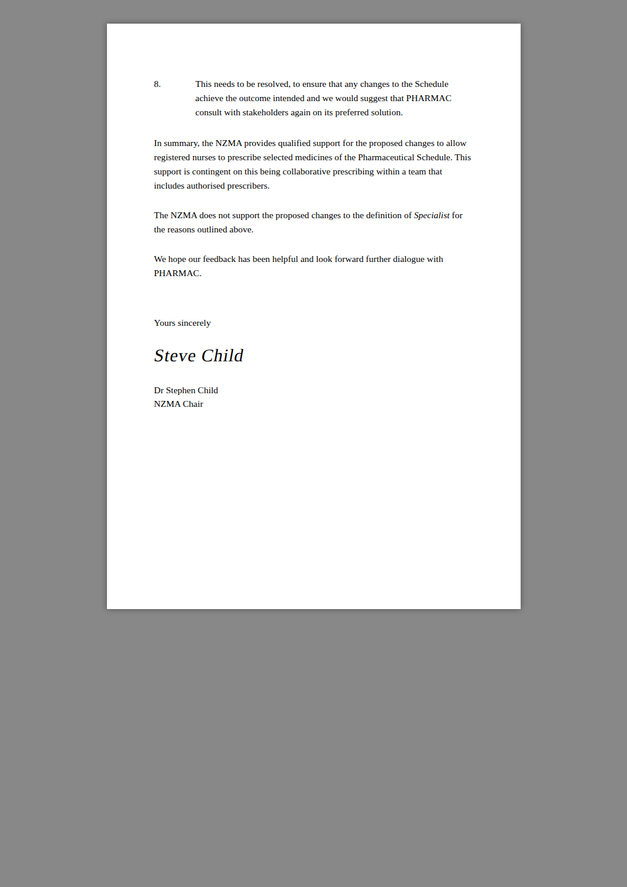8.
This needs to be resolved, to ensure that any changes to the Schedule achieve the outcome intended and we would suggest that PHARMAC consult with stakeholders again on its preferred solution.
In summary, the NZMA provides qualified support for the proposed changes to allow registered nurses to prescribe selected medicines of the Pharmaceutical Schedule. This support is contingent on this being collaborative prescribing within a team that includes authorised prescribers.
The NZMA does not support the proposed changes to the definition of Specialist for the reasons outlined above.
We hope our feedback has been helpful and look forward further dialogue with PHARMAC.
Yours sincerely
Steve Child
Dr Stephen Child
NZMA Chair